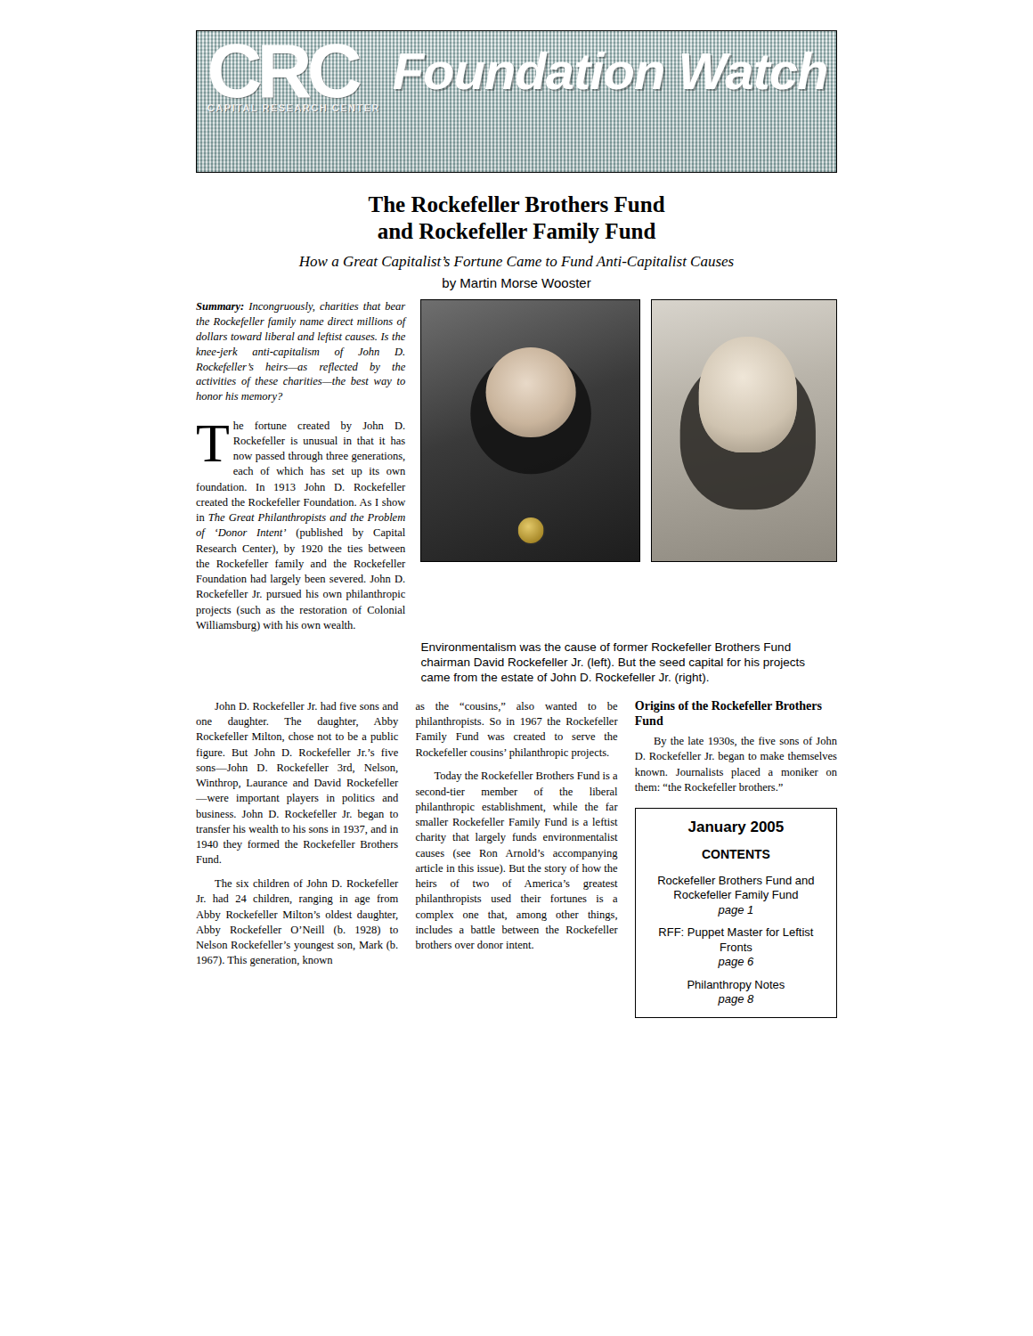CRC CAPITAL RESEARCH CENTER
Foundation Watch
The Rockefeller Brothers Fund
and Rockefeller Family Fund
How a Great Capitalist’s Fortune Came to Fund Anti-Capitalist Causes
by Martin Morse Wooster
Summary: Incongruously, charities that bear the Rockefeller family name direct millions of dollars toward liberal and leftist causes. Is the knee-jerk anti-capitalism of John D. Rockefeller’s heirs—as reflected by the activities of these charities—the best way to honor his memory?
The fortune created by John D. Rockefeller is unusual in that it has now passed through three generations, each of which has set up its own foundation. In 1913 John D. Rockefeller created the Rockefeller Foundation. As I show in The Great Philanthropists and the Problem of ‘Donor Intent’ (published by Capital Research Center), by 1920 the ties between the Rockefeller family and the Rockefeller Foundation had largely been severed. John D. Rockefeller Jr. pursued his own philanthropic projects (such as the restoration of Colonial Williamsburg) with his own wealth.
Environmentalism was the cause of former Rockefeller Brothers Fund chairman David Rockefeller Jr. (left). But the seed capital for his projects came from the estate of John D. Rockefeller Jr. (right).
John D. Rockefeller Jr. had five sons and one daughter. The daughter, Abby Rockefeller Milton, chose not to be a public figure. But John D. Rockefeller Jr.’s five sons—John D. Rockefeller 3rd, Nelson, Winthrop, Laurance and David Rockefeller—were important players in politics and business. John D. Rockefeller Jr. began to transfer his wealth to his sons in 1937, and in 1940 they formed the Rockefeller Brothers Fund.
The six children of John D. Rockefeller Jr. had 24 children, ranging in age from Abby Rockefeller Milton’s oldest daughter, Abby Rockefeller O’Neill (b. 1928) to Nelson Rockefeller’s youngest son, Mark (b. 1967). This generation, known
as the “cousins,” also wanted to be philanthropists. So in 1967 the Rockefeller Family Fund was created to serve the Rockefeller cousins’ philanthropic projects.
Today the Rockefeller Brothers Fund is a second-tier member of the liberal philanthropic establishment, while the far smaller Rockefeller Family Fund is a leftist charity that largely funds environmentalist causes (see Ron Arnold’s accompanying article in this issue). But the story of how the heirs of two of America’s greatest philanthropists used their fortunes is a complex one that, among other things, includes a battle between the Rockefeller brothers over donor intent.
Origins of the Rockefeller Brothers Fund
By the late 1930s, the five sons of John D. Rockefeller Jr. began to make themselves known. Journalists placed a moniker on them: “the Rockefeller brothers.”
January 2005
CONTENTS
Rockefeller Brothers Fund and Rockefeller Family Fundpage 1
RFF: Puppet Master for Leftist Frontspage 6
Philanthropy Notespage 8